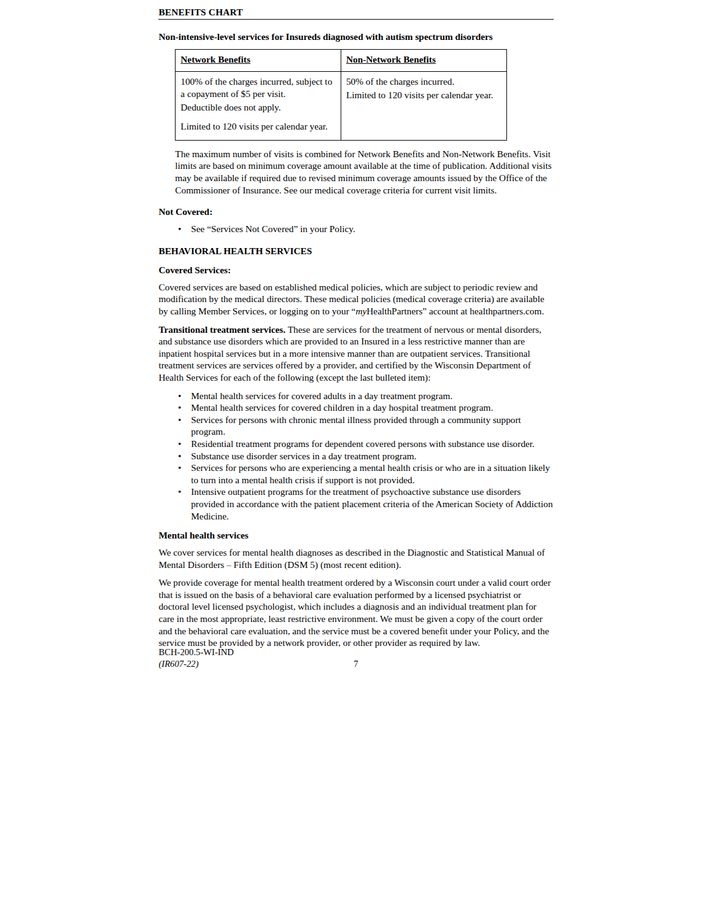BENEFITS CHART
Non-intensive-level services for Insureds diagnosed with autism spectrum disorders
| Network Benefits | Non-Network Benefits |
| --- | --- |
| 100% of the charges incurred, subject to a copayment of $5 per visit. Deductible does not apply. Limited to 120 visits per calendar year. | 50% of the charges incurred. Limited to 120 visits per calendar year. |
The maximum number of visits is combined for Network Benefits and Non-Network Benefits. Visit limits are based on minimum coverage amount available at the time of publication. Additional visits may be available if required due to revised minimum coverage amounts issued by the Office of the Commissioner of Insurance. See our medical coverage criteria for current visit limits.
Not Covered:
See “Services Not Covered” in your Policy.
BEHAVIORAL HEALTH SERVICES
Covered Services:
Covered services are based on established medical policies, which are subject to periodic review and modification by the medical directors. These medical policies (medical coverage criteria) are available by calling Member Services, or logging on to your “my HealthPartners” account at healthpartners.com.
Transitional treatment services. These are services for the treatment of nervous or mental disorders, and substance use disorders which are provided to an Insured in a less restrictive manner than are inpatient hospital services but in a more intensive manner than are outpatient services. Transitional treatment services are services offered by a provider, and certified by the Wisconsin Department of Health Services for each of the following (except the last bulleted item):
Mental health services for covered adults in a day treatment program.
Mental health services for covered children in a day hospital treatment program.
Services for persons with chronic mental illness provided through a community support program.
Residential treatment programs for dependent covered persons with substance use disorder.
Substance use disorder services in a day treatment program.
Services for persons who are experiencing a mental health crisis or who are in a situation likely to turn into a mental health crisis if support is not provided.
Intensive outpatient programs for the treatment of psychoactive substance use disorders provided in accordance with the patient placement criteria of the American Society of Addiction Medicine.
Mental health services
We cover services for mental health diagnoses as described in the Diagnostic and Statistical Manual of Mental Disorders – Fifth Edition (DSM 5) (most recent edition).
We provide coverage for mental health treatment ordered by a Wisconsin court under a valid court order that is issued on the basis of a behavioral care evaluation performed by a licensed psychiatrist or doctoral level licensed psychologist, which includes a diagnosis and an individual treatment plan for care in the most appropriate, least restrictive environment. We must be given a copy of the court order and the behavioral care evaluation, and the service must be a covered benefit under your Policy, and the service must be provided by a network provider, or other provider as required by law.
BCH-200.5-WI-IND
(IR607-22) 7